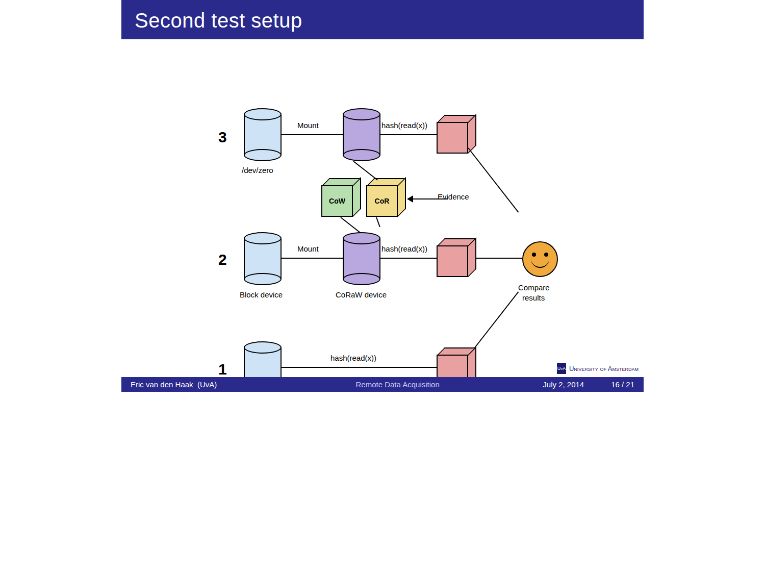Second test setup
3
/dev/zero
Mount
hash(read(x))
CoW
CoR
Evidence
2
Block device
Mount
CoRaW device
hash(read(x))
Compare
results
1
Block device
hash(read(x))
DD
UvA
University of Amsterdam
Eric van den Haak (UvA)
Remote Data Acquisition
July 2, 2014
16 / 21